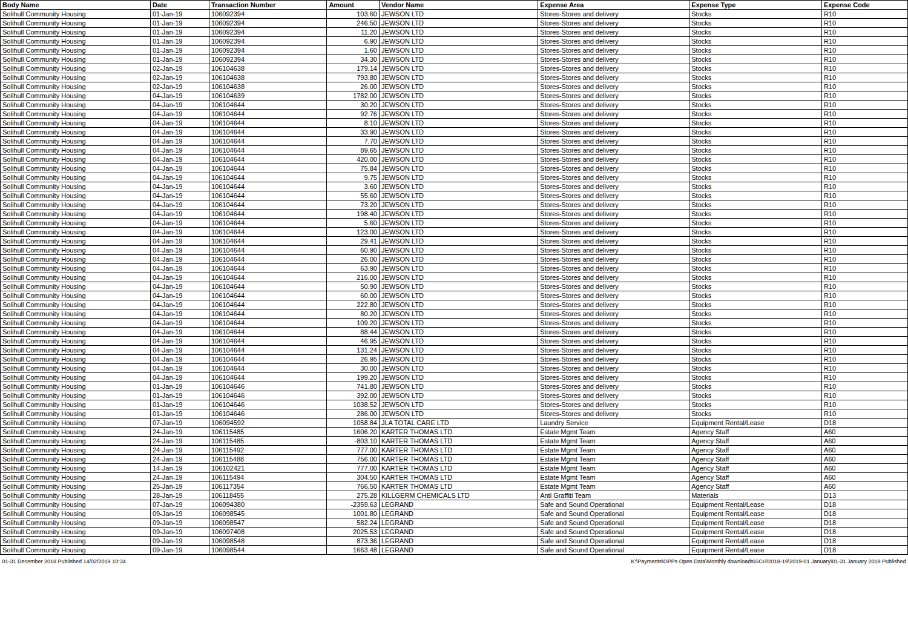| Body Name | Date | Transaction Number | Amount | Vendor Name | Expense Area | Expense Type | Expense Code |
| --- | --- | --- | --- | --- | --- | --- | --- |
| Solihull Community Housing | 01-Jan-19 | 106092394 | 103.60 | JEWSON LTD | Stores-Stores and delivery | Stocks | R10 |
| Solihull Community Housing | 01-Jan-19 | 106092394 | 246.50 | JEWSON LTD | Stores-Stores and delivery | Stocks | R10 |
| Solihull Community Housing | 01-Jan-19 | 106092394 | 11.20 | JEWSON LTD | Stores-Stores and delivery | Stocks | R10 |
| Solihull Community Housing | 01-Jan-19 | 106092394 | 6.90 | JEWSON LTD | Stores-Stores and delivery | Stocks | R10 |
| Solihull Community Housing | 01-Jan-19 | 106092394 | 1.60 | JEWSON LTD | Stores-Stores and delivery | Stocks | R10 |
| Solihull Community Housing | 01-Jan-19 | 106092394 | 34.30 | JEWSON LTD | Stores-Stores and delivery | Stocks | R10 |
| Solihull Community Housing | 02-Jan-19 | 106104638 | 179.14 | JEWSON LTD | Stores-Stores and delivery | Stocks | R10 |
| Solihull Community Housing | 02-Jan-19 | 106104638 | 793.80 | JEWSON LTD | Stores-Stores and delivery | Stocks | R10 |
| Solihull Community Housing | 02-Jan-19 | 106104638 | 26.00 | JEWSON LTD | Stores-Stores and delivery | Stocks | R10 |
| Solihull Community Housing | 04-Jan-19 | 106104639 | 1782.00 | JEWSON LTD | Stores-Stores and delivery | Stocks | R10 |
| Solihull Community Housing | 04-Jan-19 | 106104644 | 30.20 | JEWSON LTD | Stores-Stores and delivery | Stocks | R10 |
| Solihull Community Housing | 04-Jan-19 | 106104644 | 92.76 | JEWSON LTD | Stores-Stores and delivery | Stocks | R10 |
| Solihull Community Housing | 04-Jan-19 | 106104644 | 8.10 | JEWSON LTD | Stores-Stores and delivery | Stocks | R10 |
| Solihull Community Housing | 04-Jan-19 | 106104644 | 33.90 | JEWSON LTD | Stores-Stores and delivery | Stocks | R10 |
| Solihull Community Housing | 04-Jan-19 | 106104644 | 7.70 | JEWSON LTD | Stores-Stores and delivery | Stocks | R10 |
| Solihull Community Housing | 04-Jan-19 | 106104644 | 89.65 | JEWSON LTD | Stores-Stores and delivery | Stocks | R10 |
| Solihull Community Housing | 04-Jan-19 | 106104644 | 420.00 | JEWSON LTD | Stores-Stores and delivery | Stocks | R10 |
| Solihull Community Housing | 04-Jan-19 | 106104644 | 75.84 | JEWSON LTD | Stores-Stores and delivery | Stocks | R10 |
| Solihull Community Housing | 04-Jan-19 | 106104644 | 9.75 | JEWSON LTD | Stores-Stores and delivery | Stocks | R10 |
| Solihull Community Housing | 04-Jan-19 | 106104644 | 3.60 | JEWSON LTD | Stores-Stores and delivery | Stocks | R10 |
| Solihull Community Housing | 04-Jan-19 | 106104644 | 55.60 | JEWSON LTD | Stores-Stores and delivery | Stocks | R10 |
| Solihull Community Housing | 04-Jan-19 | 106104644 | 73.20 | JEWSON LTD | Stores-Stores and delivery | Stocks | R10 |
| Solihull Community Housing | 04-Jan-19 | 106104644 | 198.40 | JEWSON LTD | Stores-Stores and delivery | Stocks | R10 |
| Solihull Community Housing | 04-Jan-19 | 106104644 | 5.60 | JEWSON LTD | Stores-Stores and delivery | Stocks | R10 |
| Solihull Community Housing | 04-Jan-19 | 106104644 | 123.00 | JEWSON LTD | Stores-Stores and delivery | Stocks | R10 |
| Solihull Community Housing | 04-Jan-19 | 106104644 | 29.41 | JEWSON LTD | Stores-Stores and delivery | Stocks | R10 |
| Solihull Community Housing | 04-Jan-19 | 106104644 | 60.90 | JEWSON LTD | Stores-Stores and delivery | Stocks | R10 |
| Solihull Community Housing | 04-Jan-19 | 106104644 | 26.00 | JEWSON LTD | Stores-Stores and delivery | Stocks | R10 |
| Solihull Community Housing | 04-Jan-19 | 106104644 | 63.90 | JEWSON LTD | Stores-Stores and delivery | Stocks | R10 |
| Solihull Community Housing | 04-Jan-19 | 106104644 | 216.00 | JEWSON LTD | Stores-Stores and delivery | Stocks | R10 |
| Solihull Community Housing | 04-Jan-19 | 106104644 | 50.90 | JEWSON LTD | Stores-Stores and delivery | Stocks | R10 |
| Solihull Community Housing | 04-Jan-19 | 106104644 | 60.00 | JEWSON LTD | Stores-Stores and delivery | Stocks | R10 |
| Solihull Community Housing | 04-Jan-19 | 106104644 | 222.80 | JEWSON LTD | Stores-Stores and delivery | Stocks | R10 |
| Solihull Community Housing | 04-Jan-19 | 106104644 | 80.20 | JEWSON LTD | Stores-Stores and delivery | Stocks | R10 |
| Solihull Community Housing | 04-Jan-19 | 106104644 | 109.20 | JEWSON LTD | Stores-Stores and delivery | Stocks | R10 |
| Solihull Community Housing | 04-Jan-19 | 106104644 | 88.44 | JEWSON LTD | Stores-Stores and delivery | Stocks | R10 |
| Solihull Community Housing | 04-Jan-19 | 106104644 | 46.95 | JEWSON LTD | Stores-Stores and delivery | Stocks | R10 |
| Solihull Community Housing | 04-Jan-19 | 106104644 | 131.24 | JEWSON LTD | Stores-Stores and delivery | Stocks | R10 |
| Solihull Community Housing | 04-Jan-19 | 106104644 | 26.95 | JEWSON LTD | Stores-Stores and delivery | Stocks | R10 |
| Solihull Community Housing | 04-Jan-19 | 106104644 | 30.00 | JEWSON LTD | Stores-Stores and delivery | Stocks | R10 |
| Solihull Community Housing | 04-Jan-19 | 106104644 | 199.20 | JEWSON LTD | Stores-Stores and delivery | Stocks | R10 |
| Solihull Community Housing | 01-Jan-19 | 106104646 | 741.80 | JEWSON LTD | Stores-Stores and delivery | Stocks | R10 |
| Solihull Community Housing | 01-Jan-19 | 106104646 | 392.00 | JEWSON LTD | Stores-Stores and delivery | Stocks | R10 |
| Solihull Community Housing | 01-Jan-19 | 106104646 | 1038.52 | JEWSON LTD | Stores-Stores and delivery | Stocks | R10 |
| Solihull Community Housing | 01-Jan-19 | 106104646 | 286.00 | JEWSON LTD | Stores-Stores and delivery | Stocks | R10 |
| Solihull Community Housing | 07-Jan-19 | 106094592 | 1058.84 | JLA TOTAL CARE LTD | Laundry Service | Equipment Rental/Lease | D18 |
| Solihull Community Housing | 24-Jan-19 | 106115485 | 1606.20 | KARTER THOMAS LTD | Estate Mgmt Team | Agency Staff | A60 |
| Solihull Community Housing | 24-Jan-19 | 106115485 | -803.10 | KARTER THOMAS LTD | Estate Mgmt Team | Agency Staff | A60 |
| Solihull Community Housing | 24-Jan-19 | 106115492 | 777.00 | KARTER THOMAS LTD | Estate Mgmt Team | Agency Staff | A60 |
| Solihull Community Housing | 24-Jan-19 | 106115488 | 756.00 | KARTER THOMAS LTD | Estate Mgmt Team | Agency Staff | A60 |
| Solihull Community Housing | 14-Jan-19 | 106102421 | 777.00 | KARTER THOMAS LTD | Estate Mgmt Team | Agency Staff | A60 |
| Solihull Community Housing | 24-Jan-19 | 106115494 | 304.50 | KARTER THOMAS LTD | Estate Mgmt Team | Agency Staff | A60 |
| Solihull Community Housing | 25-Jan-19 | 106117354 | 766.50 | KARTER THOMAS LTD | Estate Mgmt Team | Agency Staff | A60 |
| Solihull Community Housing | 28-Jan-19 | 106118455 | 275.28 | KILLGERM CHEMICALS LTD | Anti Graffiti Team | Materials | D13 |
| Solihull Community Housing | 07-Jan-19 | 106094380 | -2359.63 | LEGRAND | Safe and Sound Operational | Equipment Rental/Lease | D18 |
| Solihull Community Housing | 09-Jan-19 | 106098545 | 1001.80 | LEGRAND | Safe and Sound Operational | Equipment Rental/Lease | D18 |
| Solihull Community Housing | 09-Jan-19 | 106098547 | 582.24 | LEGRAND | Safe and Sound Operational | Equipment Rental/Lease | D18 |
| Solihull Community Housing | 09-Jan-19 | 106097408 | 2025.53 | LEGRAND | Safe and Sound Operational | Equipment Rental/Lease | D18 |
| Solihull Community Housing | 09-Jan-19 | 106098548 | 873.36 | LEGRAND | Safe and Sound Operational | Equipment Rental/Lease | D18 |
| Solihull Community Housing | 09-Jan-19 | 106098544 | 1663.48 | LEGRAND | Safe and Sound Operational | Equipment Rental/Lease | D18 |
| 01-31 December 2018 Published 14/02/2019 10:34 | K:\Payments\OPPs Open Data\Monthly downloads\SCH\2018-19\2019-01 January\01-31 January 2019 Published |